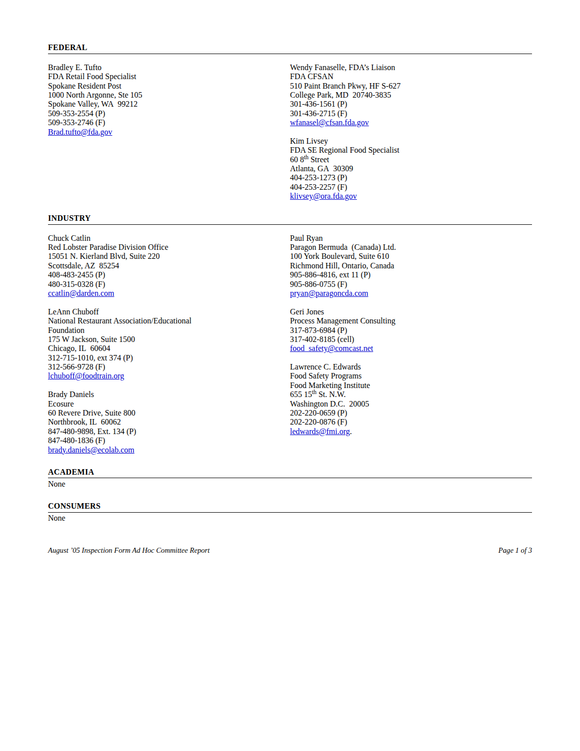FEDERAL
Bradley E. Tufto
FDA Retail Food Specialist
Spokane Resident Post
1000 North Argonne, Ste 105
Spokane Valley, WA 99212
509-353-2554 (P)
509-353-2746 (F)
Brad.tufto@fda.gov
Wendy Fanaselle, FDA’s Liaison
FDA CFSAN
510 Paint Branch Pkwy, HF S-627
College Park, MD 20740-3835
301-436-1561 (P)
301-436-2715 (F)
wfanasel@cfsan.fda.gov
Kim Livsey
FDA SE Regional Food Specialist
60 8th Street
Atlanta, GA 30309
404-253-1273 (P)
404-253-2257 (F)
klivsey@ora.fda.gov
INDUSTRY
Chuck Catlin
Red Lobster Paradise Division Office
15051 N. Kierland Blvd, Suite 220
Scottsdale, AZ 85254
408-483-2455 (P)
480-315-0328 (F)
ccatlin@darden.com
LeAnn Chuboff
National Restaurant Association/Educational
Foundation
175 W Jackson, Suite 1500
Chicago, IL 60604
312-715-1010, ext 374 (P)
312-566-9728 (F)
lchuboff@foodtrain.org
Brady Daniels
Ecosure
60 Revere Drive, Suite 800
Northbrook, IL 60062
847-480-9898, Ext. 134 (P)
847-480-1836 (F)
brady.daniels@ecolab.com
Paul Ryan
Paragon Bermuda (Canada) Ltd.
100 York Boulevard, Suite 610
Richmond Hill, Ontario, Canada
905-886-4816, ext 11 (P)
905-886-0755 (F)
pryan@paragoncda.com
Geri Jones
Process Management Consulting
317-873-6984 (P)
317-402-8185 (cell)
food_safety@comcast.net
Lawrence C. Edwards
Food Safety Programs
Food Marketing Institute
655 15th St. N.W.
Washington D.C. 20005
202-220-0659 (P)
202-220-0876 (F)
ledwards@fmi.org.
ACADEMIA
None
CONSUMERS
None
August ’05 Inspection Form Ad Hoc Committee Report Page 1 of 3